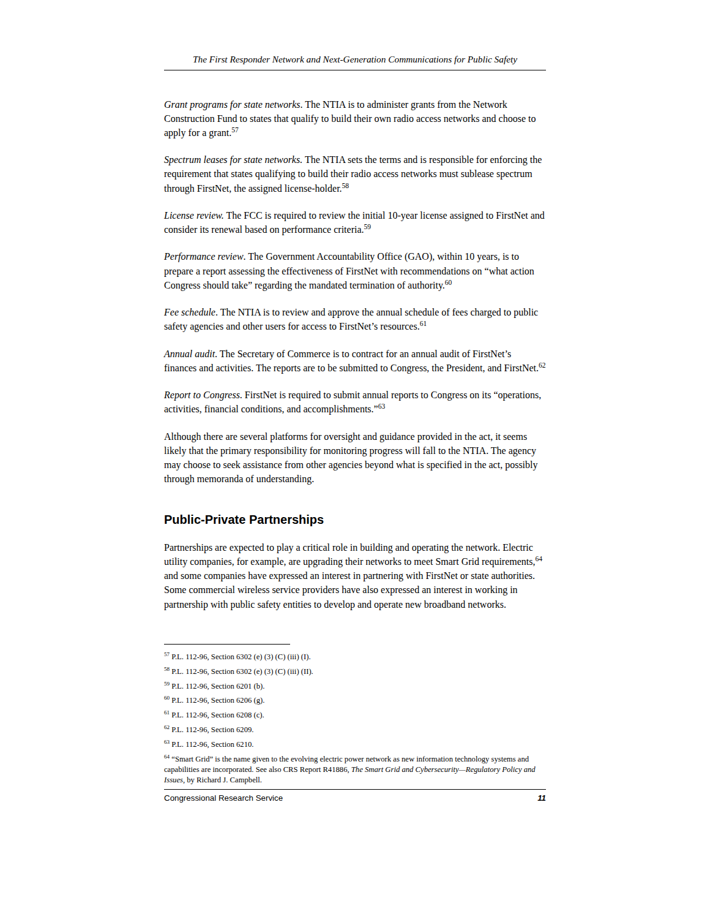The First Responder Network and Next-Generation Communications for Public Safety
Grant programs for state networks. The NTIA is to administer grants from the Network Construction Fund to states that qualify to build their own radio access networks and choose to apply for a grant.57
Spectrum leases for state networks. The NTIA sets the terms and is responsible for enforcing the requirement that states qualifying to build their radio access networks must sublease spectrum through FirstNet, the assigned license-holder.58
License review. The FCC is required to review the initial 10-year license assigned to FirstNet and consider its renewal based on performance criteria.59
Performance review. The Government Accountability Office (GAO), within 10 years, is to prepare a report assessing the effectiveness of FirstNet with recommendations on “what action Congress should take” regarding the mandated termination of authority.60
Fee schedule. The NTIA is to review and approve the annual schedule of fees charged to public safety agencies and other users for access to FirstNet’s resources.61
Annual audit. The Secretary of Commerce is to contract for an annual audit of FirstNet’s finances and activities. The reports are to be submitted to Congress, the President, and FirstNet.62
Report to Congress. FirstNet is required to submit annual reports to Congress on its “operations, activities, financial conditions, and accomplishments.”63
Although there are several platforms for oversight and guidance provided in the act, it seems likely that the primary responsibility for monitoring progress will fall to the NTIA. The agency may choose to seek assistance from other agencies beyond what is specified in the act, possibly through memoranda of understanding.
Public-Private Partnerships
Partnerships are expected to play a critical role in building and operating the network. Electric utility companies, for example, are upgrading their networks to meet Smart Grid requirements,64 and some companies have expressed an interest in partnering with FirstNet or state authorities. Some commercial wireless service providers have also expressed an interest in working in partnership with public safety entities to develop and operate new broadband networks.
57 P.L. 112-96, Section 6302 (e) (3) (C) (iii) (I).
58 P.L. 112-96, Section 6302 (e) (3) (C) (iii) (II).
59 P.L. 112-96, Section 6201 (b).
60 P.L. 112-96, Section 6206 (g).
61 P.L. 112-96, Section 6208 (c).
62 P.L. 112-96, Section 6209.
63 P.L. 112-96, Section 6210.
64 “Smart Grid” is the name given to the evolving electric power network as new information technology systems and capabilities are incorporated. See also CRS Report R41886, The Smart Grid and Cybersecurity—Regulatory Policy and Issues, by Richard J. Campbell.
Congressional Research Service 11